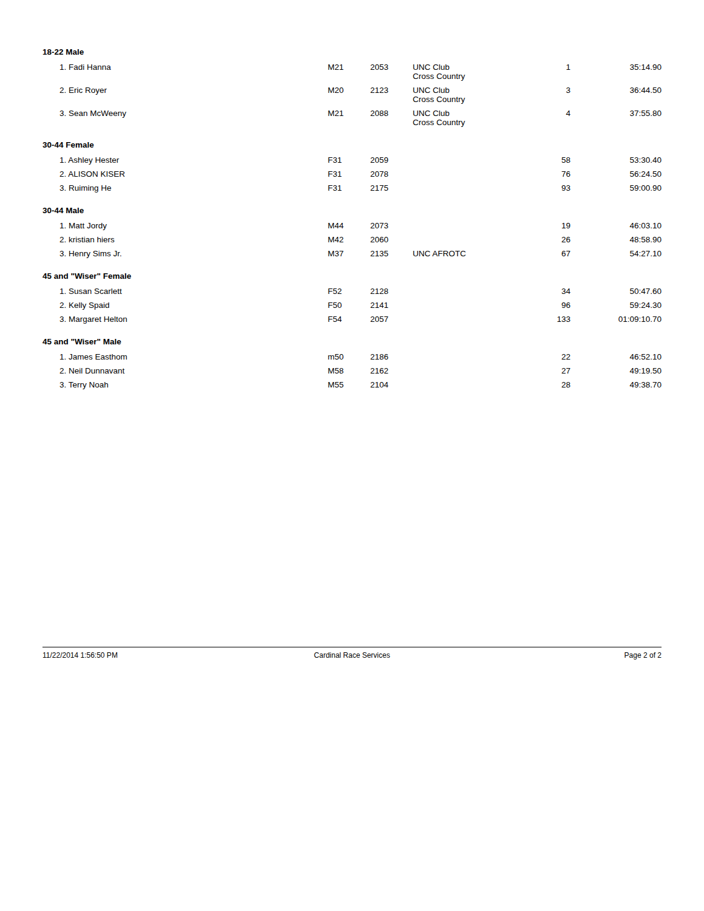| 18-22 Male |
| 1. Fadi Hanna | M21 | 2053 | UNC Club Cross Country | 1 | 35:14.90 |
| 2. Eric Royer | M20 | 2123 | UNC Club Cross Country | 3 | 36:44.50 |
| 3. Sean McWeeny | M21 | 2088 | UNC Club Cross Country | 4 | 37:55.80 |
| 30-44 Female |
| 1. Ashley Hester | F31 | 2059 | | 58 | 53:30.40 |
| 2. ALISON KISER | F31 | 2078 | | 76 | 56:24.50 |
| 3. Ruiming He | F31 | 2175 | | 93 | 59:00.90 |
| 30-44 Male |
| 1. Matt Jordy | M44 | 2073 | | 19 | 46:03.10 |
| 2. kristian hiers | M42 | 2060 | | 26 | 48:58.90 |
| 3. Henry Sims Jr. | M37 | 2135 | UNC AFROTC | 67 | 54:27.10 |
| 45 and "Wiser" Female |
| 1. Susan Scarlett | F52 | 2128 | | 34 | 50:47.60 |
| 2. Kelly Spaid | F50 | 2141 | | 96 | 59:24.30 |
| 3. Margaret Helton | F54 | 2057 | | 133 | 01:09:10.70 |
| 45 and "Wiser" Male |
| 1. James Easthom | m50 | 2186 | | 22 | 46:52.10 |
| 2. Neil Dunnavant | M58 | 2162 | | 27 | 49:19.50 |
| 3. Terry Noah | M55 | 2104 | | 28 | 49:38.70 |
11/22/2014 1:56:50 PM
Cardinal Race Services
Page 2 of 2